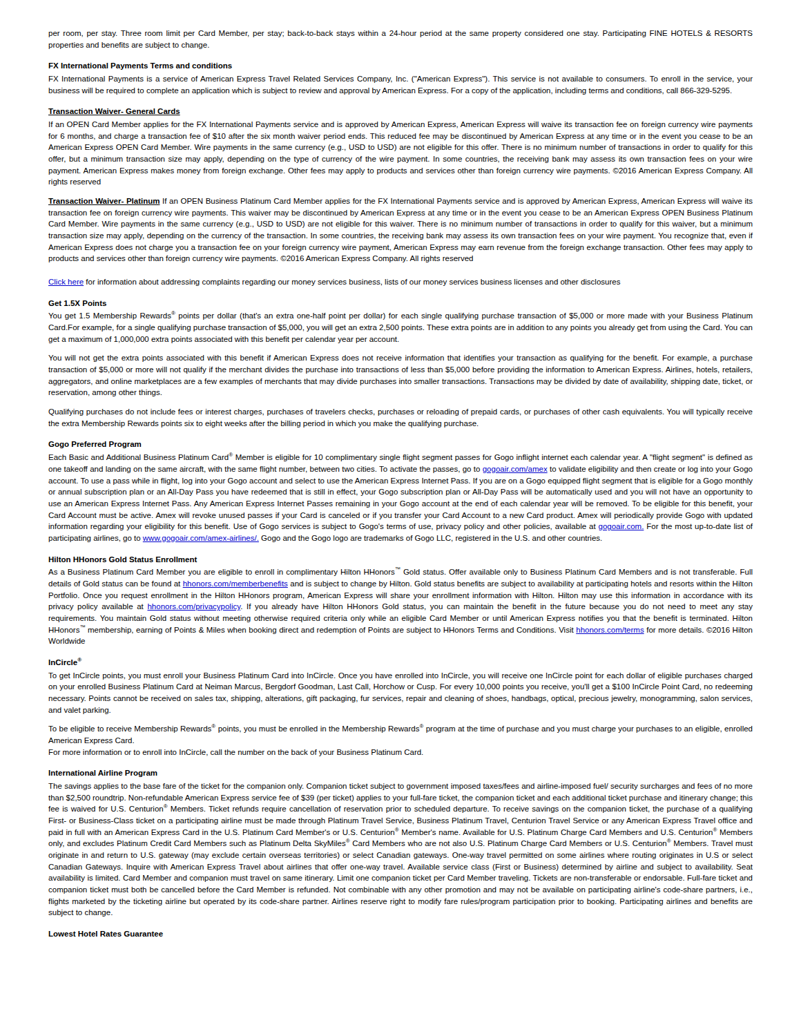per room, per stay. Three room limit per Card Member, per stay; back-to-back stays within a 24-hour period at the same property considered one stay. Participating FINE HOTELS & RESORTS properties and benefits are subject to change.
FX International Payments Terms and conditions
FX International Payments is a service of American Express Travel Related Services Company, Inc. ("American Express"). This service is not available to consumers. To enroll in the service, your business will be required to complete an application which is subject to review and approval by American Express. For a copy of the application, including terms and conditions, call 866-329-5295.
Transaction Waiver- General Cards
If an OPEN Card Member applies for the FX International Payments service and is approved by American Express, American Express will waive its transaction fee on foreign currency wire payments for 6 months, and charge a transaction fee of $10 after the six month waiver period ends. This reduced fee may be discontinued by American Express at any time or in the event you cease to be an American Express OPEN Card Member. Wire payments in the same currency (e.g., USD to USD) are not eligible for this offer. There is no minimum number of transactions in order to qualify for this offer, but a minimum transaction size may apply, depending on the type of currency of the wire payment. In some countries, the receiving bank may assess its own transaction fees on your wire payment. American Express makes money from foreign exchange. Other fees may apply to products and services other than foreign currency wire payments. ©2016 American Express Company. All rights reserved
Transaction Waiver- Platinum If an OPEN Business Platinum Card Member applies for the FX International Payments service and is approved by American Express, American Express will waive its transaction fee on foreign currency wire payments. This waiver may be discontinued by American Express at any time or in the event you cease to be an American Express OPEN Business Platinum Card Member. Wire payments in the same currency (e.g., USD to USD) are not eligible for this waiver. There is no minimum number of transactions in order to qualify for this waiver, but a minimum transaction size may apply, depending on the currency of the transaction. In some countries, the receiving bank may assess its own transaction fees on your wire payment. You recognize that, even if American Express does not charge you a transaction fee on your foreign currency wire payment, American Express may earn revenue from the foreign exchange transaction. Other fees may apply to products and services other than foreign currency wire payments. ©2016 American Express Company. All rights reserved
Click here for information about addressing complaints regarding our money services business, lists of our money services business licenses and other disclosures
Get 1.5X Points
You get 1.5 Membership Rewards® points per dollar (that's an extra one-half point per dollar) for each single qualifying purchase transaction of $5,000 or more made with your Business Platinum Card.For example, for a single qualifying purchase transaction of $5,000, you will get an extra 2,500 points. These extra points are in addition to any points you already get from using the Card. You can get a maximum of 1,000,000 extra points associated with this benefit per calendar year per account.
You will not get the extra points associated with this benefit if American Express does not receive information that identifies your transaction as qualifying for the benefit. For example, a purchase transaction of $5,000 or more will not qualify if the merchant divides the purchase into transactions of less than $5,000 before providing the information to American Express. Airlines, hotels, retailers, aggregators, and online marketplaces are a few examples of merchants that may divide purchases into smaller transactions. Transactions may be divided by date of availability, shipping date, ticket, or reservation, among other things.
Qualifying purchases do not include fees or interest charges, purchases of travelers checks, purchases or reloading of prepaid cards, or purchases of other cash equivalents. You will typically receive the extra Membership Rewards points six to eight weeks after the billing period in which you make the qualifying purchase.
Gogo Preferred Program
Each Basic and Additional Business Platinum Card® Member is eligible for 10 complimentary single flight segment passes for Gogo inflight internet each calendar year. A "flight segment" is defined as one takeoff and landing on the same aircraft, with the same flight number, between two cities. To activate the passes, go to gogoair.com/amex to validate eligibility and then create or log into your Gogo account. To use a pass while in flight, log into your Gogo account and select to use the American Express Internet Pass. If you are on a Gogo equipped flight segment that is eligible for a Gogo monthly or annual subscription plan or an All-Day Pass you have redeemed that is still in effect, your Gogo subscription plan or All-Day Pass will be automatically used and you will not have an opportunity to use an American Express Internet Pass. Any American Express Internet Passes remaining in your Gogo account at the end of each calendar year will be removed. To be eligible for this benefit, your Card Account must be active. Amex will revoke unused passes if your Card is canceled or if you transfer your Card Account to a new Card product. Amex will periodically provide Gogo with updated information regarding your eligibility for this benefit. Use of Gogo services is subject to Gogo's terms of use, privacy policy and other policies, available at gogoair.com. For the most up-to-date list of participating airlines, go to www.gogoair.com/amex-airlines/. Gogo and the Gogo logo are trademarks of Gogo LLC, registered in the U.S. and other countries.
Hilton HHonors Gold Status Enrollment
As a Business Platinum Card Member you are eligible to enroll in complimentary Hilton HHonors™ Gold status. Offer available only to Business Platinum Card Members and is not transferable. Full details of Gold status can be found at hhonors.com/memberbenefits and is subject to change by Hilton. Gold status benefits are subject to availability at participating hotels and resorts within the Hilton Portfolio. Once you request enrollment in the Hilton HHonors program, American Express will share your enrollment information with Hilton. Hilton may use this information in accordance with its privacy policy available at hhonors.com/privacypolicy. If you already have Hilton HHonors Gold status, you can maintain the benefit in the future because you do not need to meet any stay requirements. You maintain Gold status without meeting otherwise required criteria only while an eligible Card Member or until American Express notifies you that the benefit is terminated. Hilton HHonors™ membership, earning of Points & Miles when booking direct and redemption of Points are subject to HHonors Terms and Conditions. Visit hhonors.com/terms for more details. ©2016 Hilton Worldwide
InCircle®
To get InCircle points, you must enroll your Business Platinum Card into InCircle. Once you have enrolled into InCircle, you will receive one InCircle point for each dollar of eligible purchases charged on your enrolled Business Platinum Card at Neiman Marcus, Bergdorf Goodman, Last Call, Horchow or Cusp. For every 10,000 points you receive, you'll get a $100 InCircle Point Card, no redeeming necessary. Points cannot be received on sales tax, shipping, alterations, gift packaging, fur services, repair and cleaning of shoes, handbags, optical, precious jewelry, monogramming, salon services, and valet parking.
To be eligible to receive Membership Rewards® points, you must be enrolled in the Membership Rewards® program at the time of purchase and you must charge your purchases to an eligible, enrolled American Express Card.
For more information or to enroll into InCircle, call the number on the back of your Business Platinum Card.
International Airline Program
The savings applies to the base fare of the ticket for the companion only. Companion ticket subject to government imposed taxes/fees and airline-imposed fuel/ security surcharges and fees of no more than $2,500 roundtrip. Non-refundable American Express service fee of $39 (per ticket) applies to your full-fare ticket, the companion ticket and each additional ticket purchase and itinerary change; this fee is waived for U.S. Centurion® Members. Ticket refunds require cancellation of reservation prior to scheduled departure. To receive savings on the companion ticket, the purchase of a qualifying First- or Business-Class ticket on a participating airline must be made through Platinum Travel Service, Business Platinum Travel, Centurion Travel Service or any American Express Travel office and paid in full with an American Express Card in the U.S. Platinum Card Member's or U.S. Centurion® Member's name. Available for U.S. Platinum Charge Card Members and U.S. Centurion® Members only, and excludes Platinum Credit Card Members such as Platinum Delta SkyMiles® Card Members who are not also U.S. Platinum Charge Card Members or U.S. Centurion® Members. Travel must originate in and return to U.S. gateway (may exclude certain overseas territories) or select Canadian gateways. One-way travel permitted on some airlines where routing originates in U.S or select Canadian Gateways. Inquire with American Express Travel about airlines that offer one-way travel. Available service class (First or Business) determined by airline and subject to availability. Seat availability is limited. Card Member and companion must travel on same itinerary. Limit one companion ticket per Card Member traveling. Tickets are non-transferable or endorsable. Full-fare ticket and companion ticket must both be cancelled before the Card Member is refunded. Not combinable with any other promotion and may not be available on participating airline's code-share partners, i.e., flights marketed by the ticketing airline but operated by its code-share partner. Airlines reserve right to modify fare rules/program participation prior to booking. Participating airlines and benefits are subject to change.
Lowest Hotel Rates Guarantee